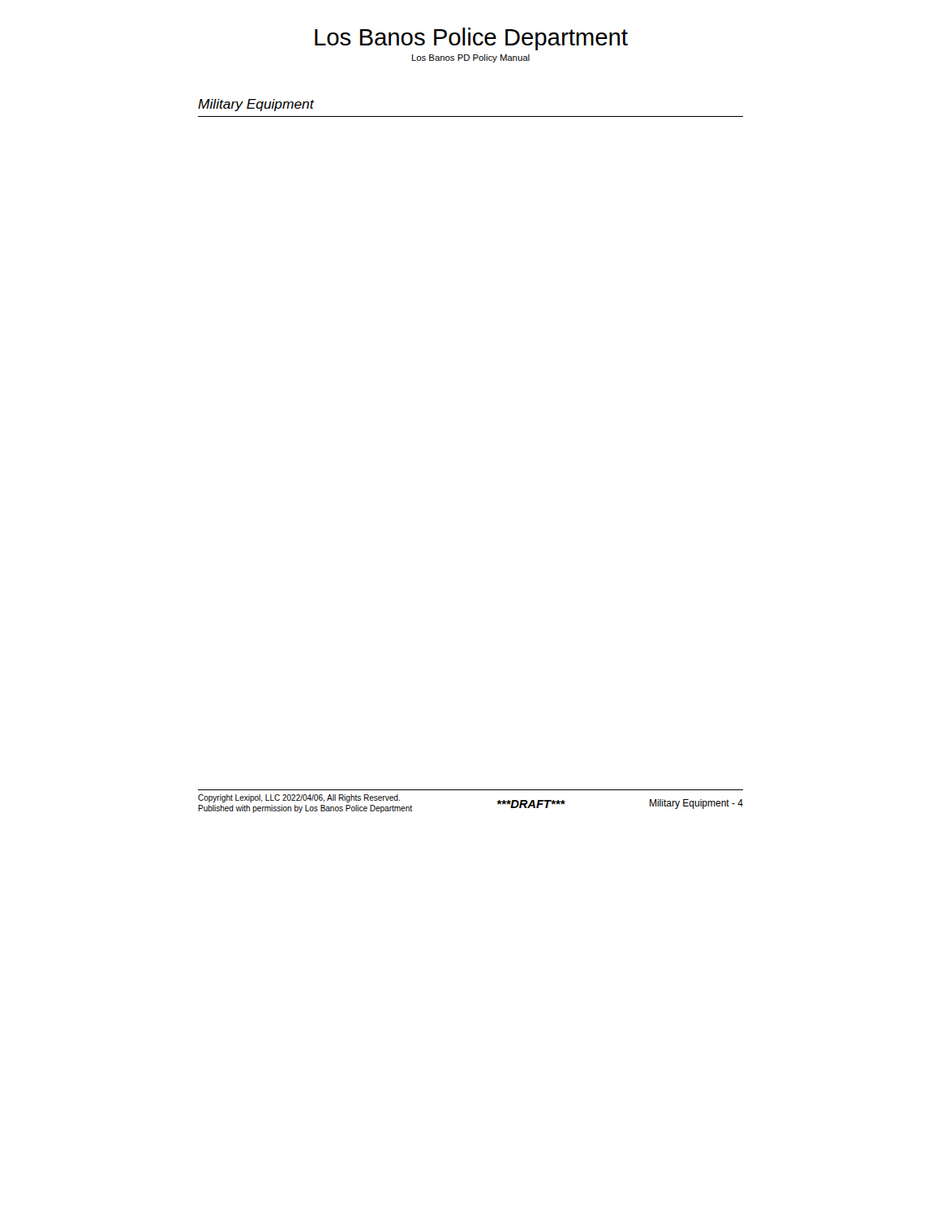Los Banos Police Department
Los Banos PD Policy Manual
Military Equipment
Copyright Lexipol, LLC 2022/04/06, All Rights Reserved.
Published with permission by Los Banos Police Department
***DRAFT***
Military Equipment - 4